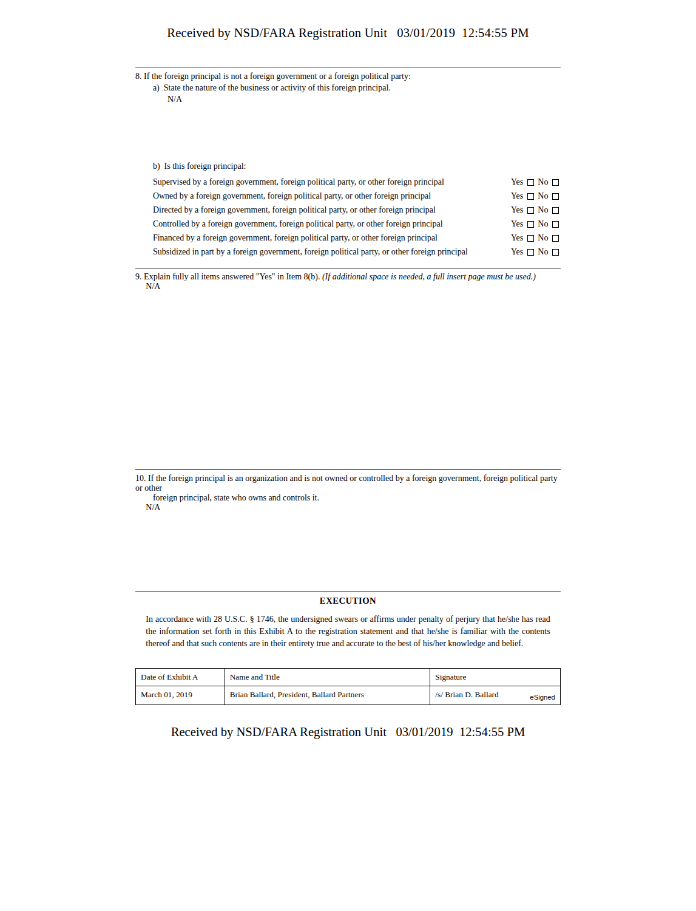Received by NSD/FARA Registration Unit 03/01/2019 12:54:55 PM
8. If the foreign principal is not a foreign government or a foreign political party:
a) State the nature of the business or activity of this foreign principal.
N/A
b) Is this foreign principal:
| Supervised by a foreign government, foreign political party, or other foreign principal | Yes No |
| Owned by a foreign government, foreign political party, or other foreign principal | Yes No |
| Directed by a foreign government, foreign political party, or other foreign principal | Yes No |
| Controlled by a foreign government, foreign political party, or other foreign principal | Yes No |
| Financed by a foreign government, foreign political party, or other foreign principal | Yes No |
| Subsidized in part by a foreign government, foreign political party, or other foreign principal | Yes No |
9. Explain fully all items answered "Yes" in Item 8(b). (If additional space is needed, a full insert page must be used.)
N/A
10. If the foreign principal is an organization and is not owned or controlled by a foreign government, foreign political party or other
foreign principal, state who owns and controls it.
N/A
EXECUTION
In accordance with 28 U.S.C. § 1746, the undersigned swears or affirms under penalty of perjury that he/she has read the information set forth in this Exhibit A to the registration statement and that he/she is familiar with the contents thereof and that such contents are in their entirety true and accurate to the best of his/her knowledge and belief.
| Date of Exhibit A | Name and Title | Signature |
| --- | --- | --- |
| March 01, 2019 | Brian Ballard, President, Ballard Partners | /s/ Brian D. Ballard eSigned |
Received by NSD/FARA Registration Unit 03/01/2019 12:54:55 PM